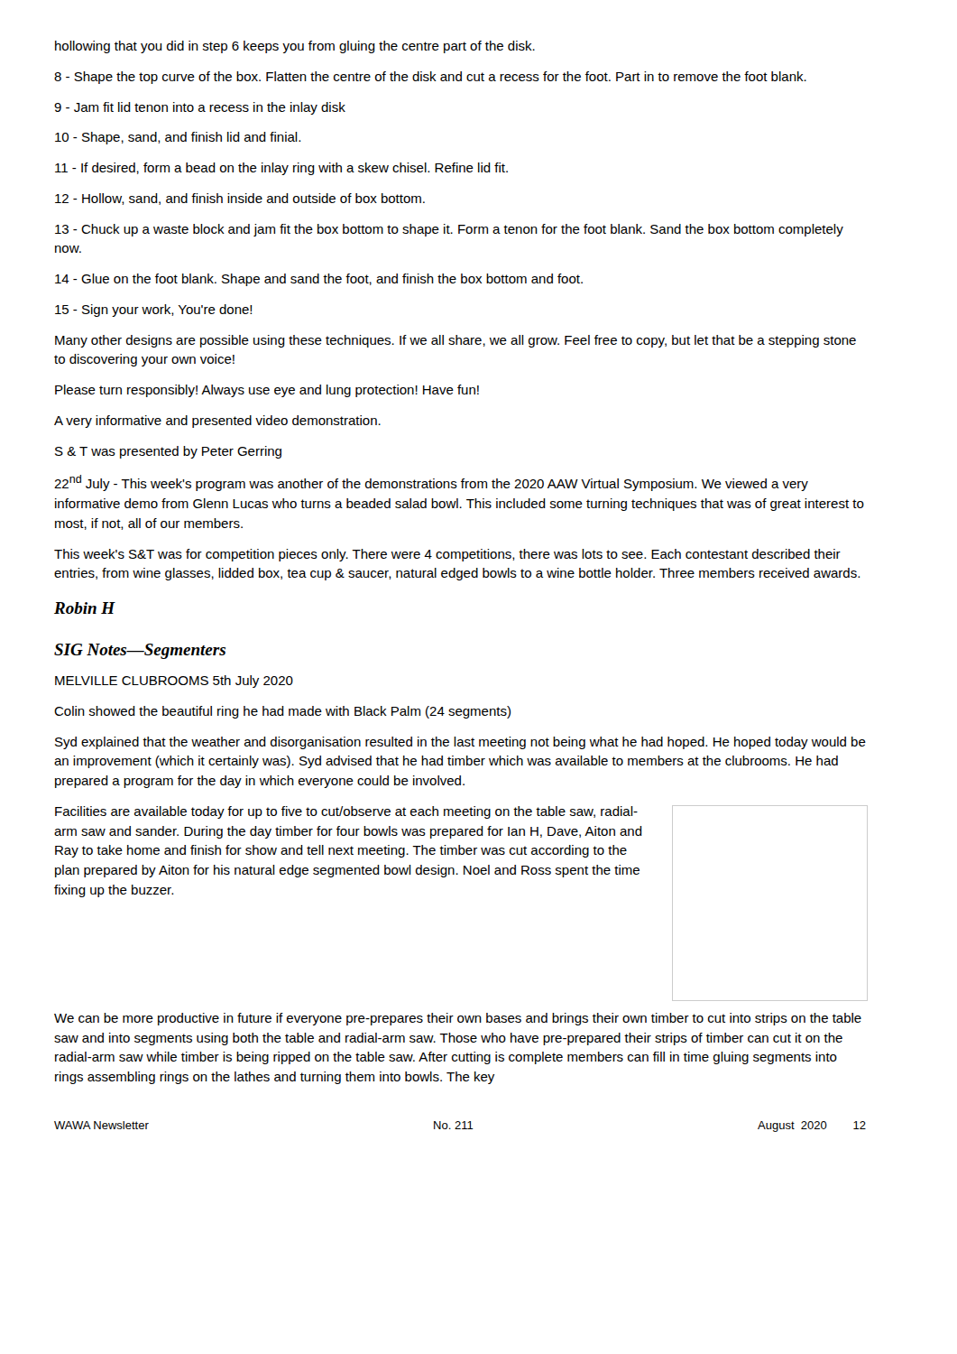hollowing that you did in step 6 keeps you from gluing the centre part of the disk.
8 - Shape the top curve of the box. Flatten the centre of the disk and cut a recess for the foot. Part in to remove the foot blank.
9 - Jam fit lid tenon into a recess in the inlay disk
10 - Shape, sand, and finish lid and finial.
11 - If desired, form a bead on the inlay ring with a skew chisel. Refine lid fit.
12 - Hollow, sand, and finish inside and outside of box bottom.
13 - Chuck up a waste block and jam fit the box bottom to shape it. Form a tenon for the foot blank. Sand the box bottom completely now.
14 - Glue on the foot blank. Shape and sand the foot, and finish the box bottom and foot.
15 - Sign your work, You're done!
Many other designs are possible using these techniques. If we all share, we all grow. Feel free to copy, but let that be a stepping stone to discovering your own voice!
Please turn responsibly! Always use eye and lung protection! Have fun!
A very informative and presented video demonstration.
S & T was presented by Peter Gerring
22nd July - This week's program was another of the demonstrations from the 2020 AAW Virtual Symposium. We viewed a very informative demo from Glenn Lucas who turns a beaded salad bowl. This included some turning techniques that was of great interest to most, if not, all of our members.
This week's S&T was for competition pieces only. There were 4 competitions, there was lots to see. Each contestant described their entries, from wine glasses, lidded box, tea cup & saucer, natural edged bowls to a wine bottle holder. Three members received awards.
Robin H
SIG Notes—Segmenters
MELVILLE CLUBROOMS 5th July 2020
Colin showed the beautiful ring he had made with Black Palm (24 segments)
Syd explained that the weather and disorganisation resulted in the last meeting not being what he had hoped. He hoped today would be an improvement (which it certainly was). Syd advised that he had timber which was available to members at the clubrooms. He had prepared a program for the day in which everyone could be involved.
Facilities are available today for up to five to cut/observe at each meeting on the table saw, radial-arm saw and sander. During the day timber for four bowls was prepared for Ian H, Dave, Aiton and Ray to take home and finish for show and tell next meeting. The timber was cut according to the plan prepared by Aiton for his natural edge segmented bowl design. Noel and Ross spent the time fixing up the buzzer.
We can be more productive in future if everyone pre-prepares their own bases and brings their own timber to cut into strips on the table saw and into segments using both the table and radial-arm saw. Those who have pre-prepared their strips of timber can cut it on the radial-arm saw while timber is being ripped on the table saw. After cutting is complete members can fill in time gluing segments into rings assembling rings on the lathes and turning them into bowls. The key
WAWA Newsletter No. 211 August 2020 12